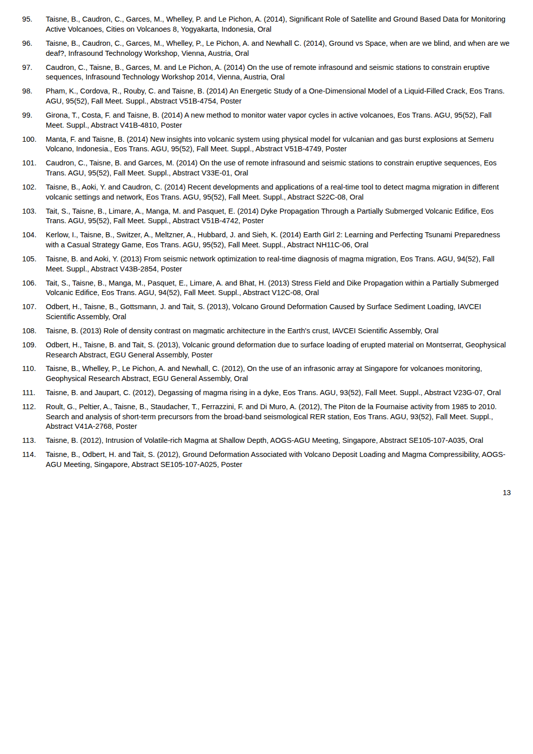Taisne, B., Caudron, C., Garces, M., Whelley, P. and Le Pichon, A. (2014), Significant Role of Satellite and Ground Based Data for Monitoring Active Volcanoes, Cities on Volcanoes 8, Yogyakarta, Indonesia, Oral
Taisne, B., Caudron, C., Garces, M., Whelley, P., Le Pichon, A. and Newhall C. (2014), Ground vs Space, when are we blind, and when are we deaf?, Infrasound Technology Workshop, Vienna, Austria, Oral
Caudron, C., Taisne, B., Garces, M. and Le Pichon, A. (2014) On the use of remote infrasound and seismic stations to constrain eruptive sequences, Infrasound Technology Workshop 2014, Vienna, Austria, Oral
Pham, K., Cordova, R., Rouby, C. and Taisne, B. (2014) An Energetic Study of a One-Dimensional Model of a Liquid-Filled Crack, Eos Trans. AGU, 95(52), Fall Meet. Suppl., Abstract V51B-4754, Poster
Girona, T., Costa, F. and Taisne, B. (2014) A new method to monitor water vapor cycles in active volcanoes, Eos Trans. AGU, 95(52), Fall Meet. Suppl., Abstract V41B-4810, Poster
Manta, F. and Taisne, B. (2014) New insights into volcanic system using physical model for vulcanian and gas burst explosions at Semeru Volcano, Indonesia., Eos Trans. AGU, 95(52), Fall Meet. Suppl., Abstract V51B-4749, Poster
Caudron, C., Taisne, B. and Garces, M. (2014) On the use of remote infrasound and seismic stations to constrain eruptive sequences, Eos Trans. AGU, 95(52), Fall Meet. Suppl., Abstract V33E-01, Oral
Taisne, B., Aoki, Y. and Caudron, C. (2014) Recent developments and applications of a real-time tool to detect magma migration in different volcanic settings and network, Eos Trans. AGU, 95(52), Fall Meet. Suppl., Abstract S22C-08, Oral
Tait, S., Taisne, B., Limare, A., Manga, M. and Pasquet, E. (2014) Dyke Propagation Through a Partially Submerged Volcanic Edifice, Eos Trans. AGU, 95(52), Fall Meet. Suppl., Abstract V51B-4742, Poster
Kerlow, I., Taisne, B., Switzer, A., Meltzner, A., Hubbard, J. and Sieh, K. (2014) Earth Girl 2: Learning and Perfecting Tsunami Preparedness with a Casual Strategy Game, Eos Trans. AGU, 95(52), Fall Meet. Suppl., Abstract NH11C-06, Oral
Taisne, B. and Aoki, Y. (2013) From seismic network optimization to real-time diagnosis of magma migration, Eos Trans. AGU, 94(52), Fall Meet. Suppl., Abstract V43B-2854, Poster
Tait, S., Taisne, B., Manga, M., Pasquet, E., Limare, A. and Bhat, H. (2013) Stress Field and Dike Propagation within a Partially Submerged Volcanic Edifice, Eos Trans. AGU, 94(52), Fall Meet. Suppl., Abstract V12C-08, Oral
Odbert, H., Taisne, B., Gottsmann, J. and Tait, S. (2013), Volcano Ground Deformation Caused by Surface Sediment Loading, IAVCEI Scientific Assembly, Oral
Taisne, B. (2013) Role of density contrast on magmatic architecture in the Earth's crust, IAVCEI Scientific Assembly, Oral
Odbert, H., Taisne, B. and Tait, S. (2013), Volcanic ground deformation due to surface loading of erupted material on Montserrat, Geophysical Research Abstract, EGU General Assembly, Poster
Taisne, B., Whelley, P., Le Pichon, A. and Newhall, C. (2012), On the use of an infrasonic array at Singapore for volcanoes monitoring, Geophysical Research Abstract, EGU General Assembly, Oral
Taisne, B. and Jaupart, C. (2012), Degassing of magma rising in a dyke, Eos Trans. AGU, 93(52), Fall Meet. Suppl., Abstract V23G-07, Oral
Roult, G., Peltier, A., Taisne, B., Staudacher, T., Ferrazzini, F. and Di Muro, A. (2012), The Piton de la Fournaise activity from 1985 to 2010. Search and analysis of short-term precursors from the broad-band seismological RER station, Eos Trans. AGU, 93(52), Fall Meet. Suppl., Abstract V41A-2768, Poster
Taisne, B. (2012), Intrusion of Volatile-rich Magma at Shallow Depth, AOGS-AGU Meeting, Singapore, Abstract SE105-107-A035, Oral
Taisne, B., Odbert, H. and Tait, S. (2012), Ground Deformation Associated with Volcano Deposit Loading and Magma Compressibility, AOGS-AGU Meeting, Singapore, Abstract SE105-107-A025, Poster
13